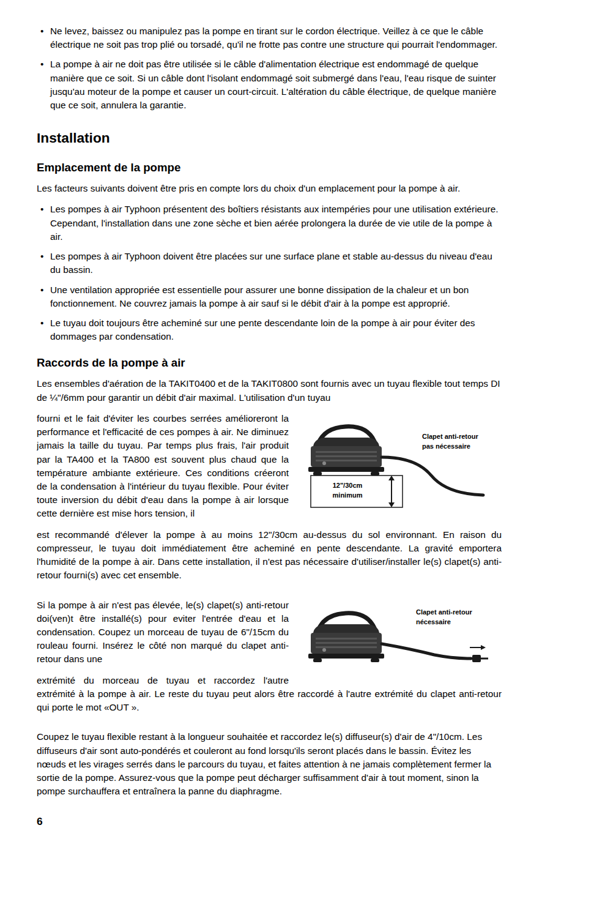Ne levez, baissez ou manipulez pas la pompe en tirant sur le cordon électrique. Veillez à ce que le câble électrique ne soit pas trop plié ou torsadé, qu'il ne frotte pas contre une structure qui pourrait l'endommager.
La pompe à air ne doit pas être utilisée si le câble d'alimentation électrique est endommagé de quelque manière que ce soit. Si un câble dont l'isolant endommagé soit submergé dans l'eau, l'eau risque de suinter jusqu'au moteur de la pompe et causer un court-circuit. L'altération du câble électrique, de quelque manière que ce soit, annulera la garantie.
Installation
Emplacement de la pompe
Les facteurs suivants doivent être pris en compte lors du choix d'un emplacement pour la pompe à air.
Les pompes à air Typhoon présentent des boîtiers résistants aux intempéries pour une utilisation extérieure. Cependant, l'installation dans une zone sèche et bien aérée prolongera la durée de vie utile de la pompe à air.
Les pompes à air Typhoon doivent être placées sur une surface plane et stable au-dessus du niveau d'eau du bassin.
Une ventilation appropriée est essentielle pour assurer une bonne dissipation de la chaleur et un bon fonctionnement. Ne couvrez jamais la pompe à air sauf si le débit d'air à la pompe est approprié.
Le tuyau doit toujours être acheminé sur une pente descendante loin de la pompe à air pour éviter des dommages par condensation.
Raccords de la pompe à air
Les ensembles d'aération de la TAKIT0400 et de la TAKIT0800 sont fournis avec un tuyau flexible tout temps DI de ¼"/6mm pour garantir un débit d'air maximal. L'utilisation d'un tuyau
12"/30cm minimum Clapet anti-retour pas nécessaire
fourni et le fait d'éviter les courbes serrées amélioreront la performance et l'efficacité de ces pompes à air. Ne diminuez jamais la taille du tuyau. Par temps plus frais, l'air produit par la TA400 et la TA800 est souvent plus chaud que la température ambiante extérieure. Ces conditions créeront de la condensation à l'intérieur du tuyau flexible. Pour éviter toute inversion du débit d'eau dans la pompe à air lorsque cette dernière est mise hors tension, il
est recommandé d'élever la pompe à au moins 12"/30cm au-dessus du sol environnant. En raison du compresseur, le tuyau doit immédiatement être acheminé en pente descendante. La gravité emportera l'humidité de la pompe à air. Dans cette installation, il n'est pas nécessaire d'utiliser/installer le(s) clapet(s) anti-retour fourni(s) avec cet ensemble.
Clapet anti-retour nécessaire
Si la pompe à air n'est pas élevée, le(s) clapet(s) anti-retour doi(ven)t être installé(s) pour eviter l'entrée d'eau et la condensation. Coupez un morceau de tuyau de 6"/15cm du rouleau fourni. Insérez le côté non marqué du clapet anti-retour dans une
extrémité du morceau de tuyau et raccordez l'autre extrémité à la pompe à air. Le reste du tuyau peut alors être raccordé à l'autre extrémité du clapet anti-retour qui porte le mot «OUT ».
Coupez le tuyau flexible restant à la longueur souhaitée et raccordez le(s) diffuseur(s) d'air de 4"/10cm. Les diffuseurs d'air sont auto-pondérés et couleront au fond lorsqu'ils seront placés dans le bassin. Évitez les nœuds et les virages serrés dans le parcours du tuyau, et faites attention à ne jamais complètement fermer la sortie de la pompe. Assurez-vous que la pompe peut décharger suffisamment d'air à tout moment, sinon la pompe surchauffera et entraînera la panne du diaphragme.
6